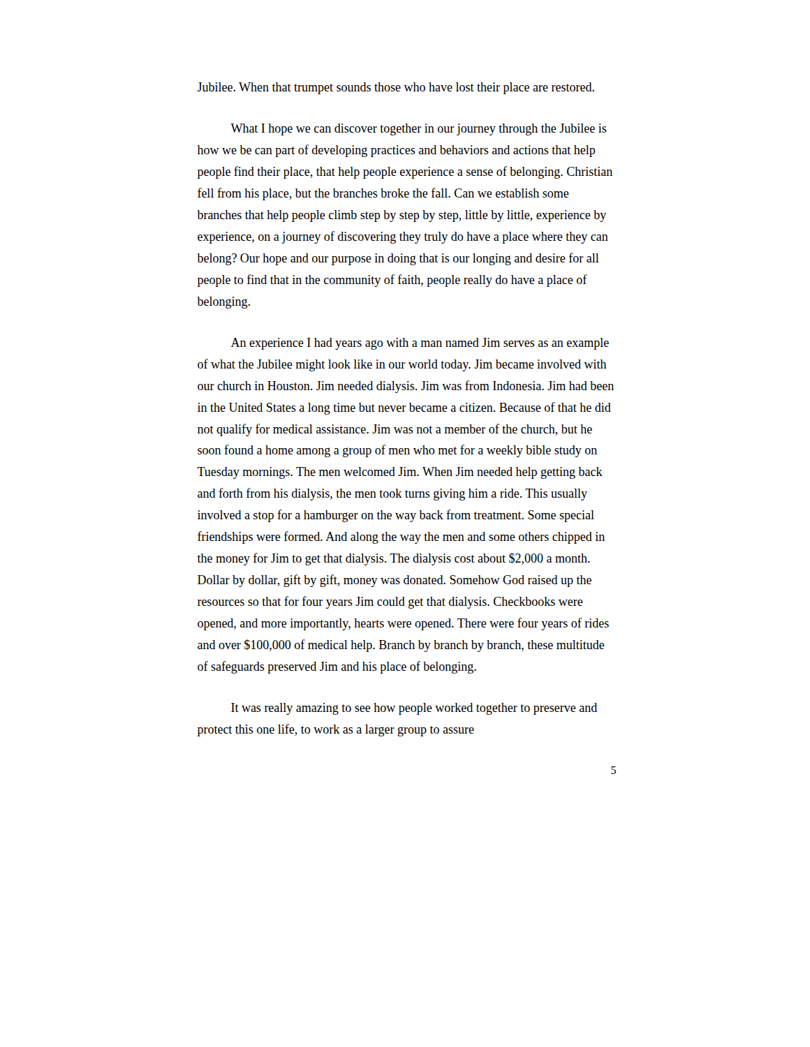Jubilee. When that trumpet sounds those who have lost their place are restored.
What I hope we can discover together in our journey through the Jubilee is how we be can part of developing practices and behaviors and actions that help people find their place, that help people experience a sense of belonging. Christian fell from his place, but the branches broke the fall. Can we establish some branches that help people climb step by step by step, little by little, experience by experience, on a journey of discovering they truly do have a place where they can belong? Our hope and our purpose in doing that is our longing and desire for all people to find that in the community of faith, people really do have a place of belonging.
An experience I had years ago with a man named Jim serves as an example of what the Jubilee might look like in our world today. Jim became involved with our church in Houston. Jim needed dialysis. Jim was from Indonesia. Jim had been in the United States a long time but never became a citizen. Because of that he did not qualify for medical assistance. Jim was not a member of the church, but he soon found a home among a group of men who met for a weekly bible study on Tuesday mornings. The men welcomed Jim. When Jim needed help getting back and forth from his dialysis, the men took turns giving him a ride. This usually involved a stop for a hamburger on the way back from treatment. Some special friendships were formed. And along the way the men and some others chipped in the money for Jim to get that dialysis. The dialysis cost about $2,000 a month. Dollar by dollar, gift by gift, money was donated. Somehow God raised up the resources so that for four years Jim could get that dialysis. Checkbooks were opened, and more importantly, hearts were opened. There were four years of rides and over $100,000 of medical help. Branch by branch by branch, these multitude of safeguards preserved Jim and his place of belonging.
It was really amazing to see how people worked together to preserve and protect this one life, to work as a larger group to assure
5